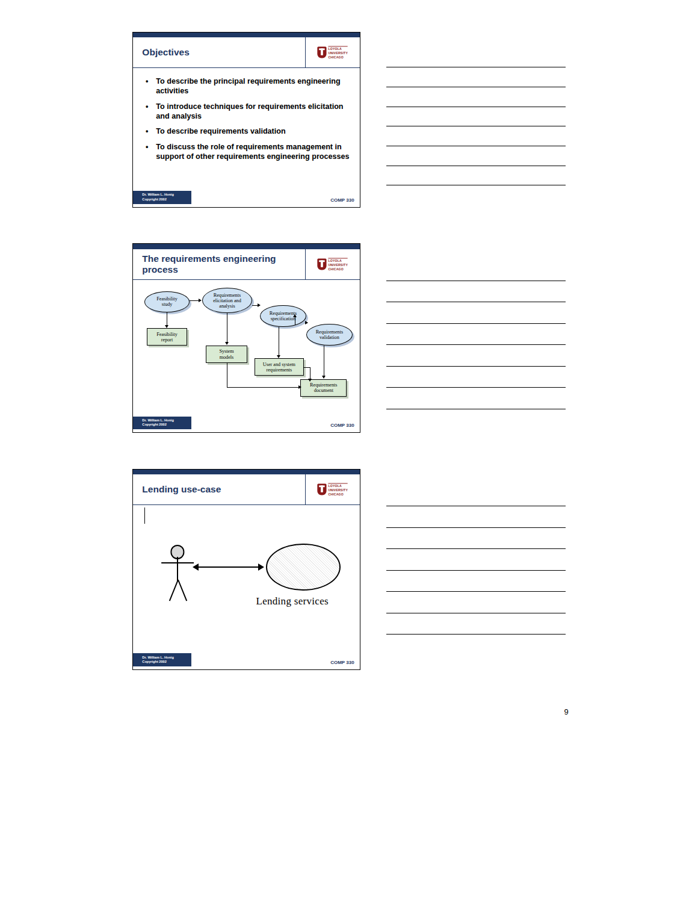Objectives
LOYOLA
UNIVERSITY
CHICAGO
To describe the principal requirements engineering activities
To introduce techniques for requirements elicitation and analysis
To describe requirements validation
To discuss the role of requirements management in support of other requirements engineering processes
Dr. William L. Honig
Copyright 2002
COMP 330
The requirements engineering process
LOYOLA
UNIVERSITY
CHICAGO
Feasibility
study
Requirements
elicitation and
analysis
Requirements
specification
Requirements
validation
Feasibility
report
System
models
User and system
requirements
Requirements
document
Dr. William L. Honig
Copyright 2002
COMP 330
Lending use-case
LOYOLA
UNIVERSITY
CHICAGO
Lending services
Dr. William L. Honig
Copyright 2002
COMP 330
9